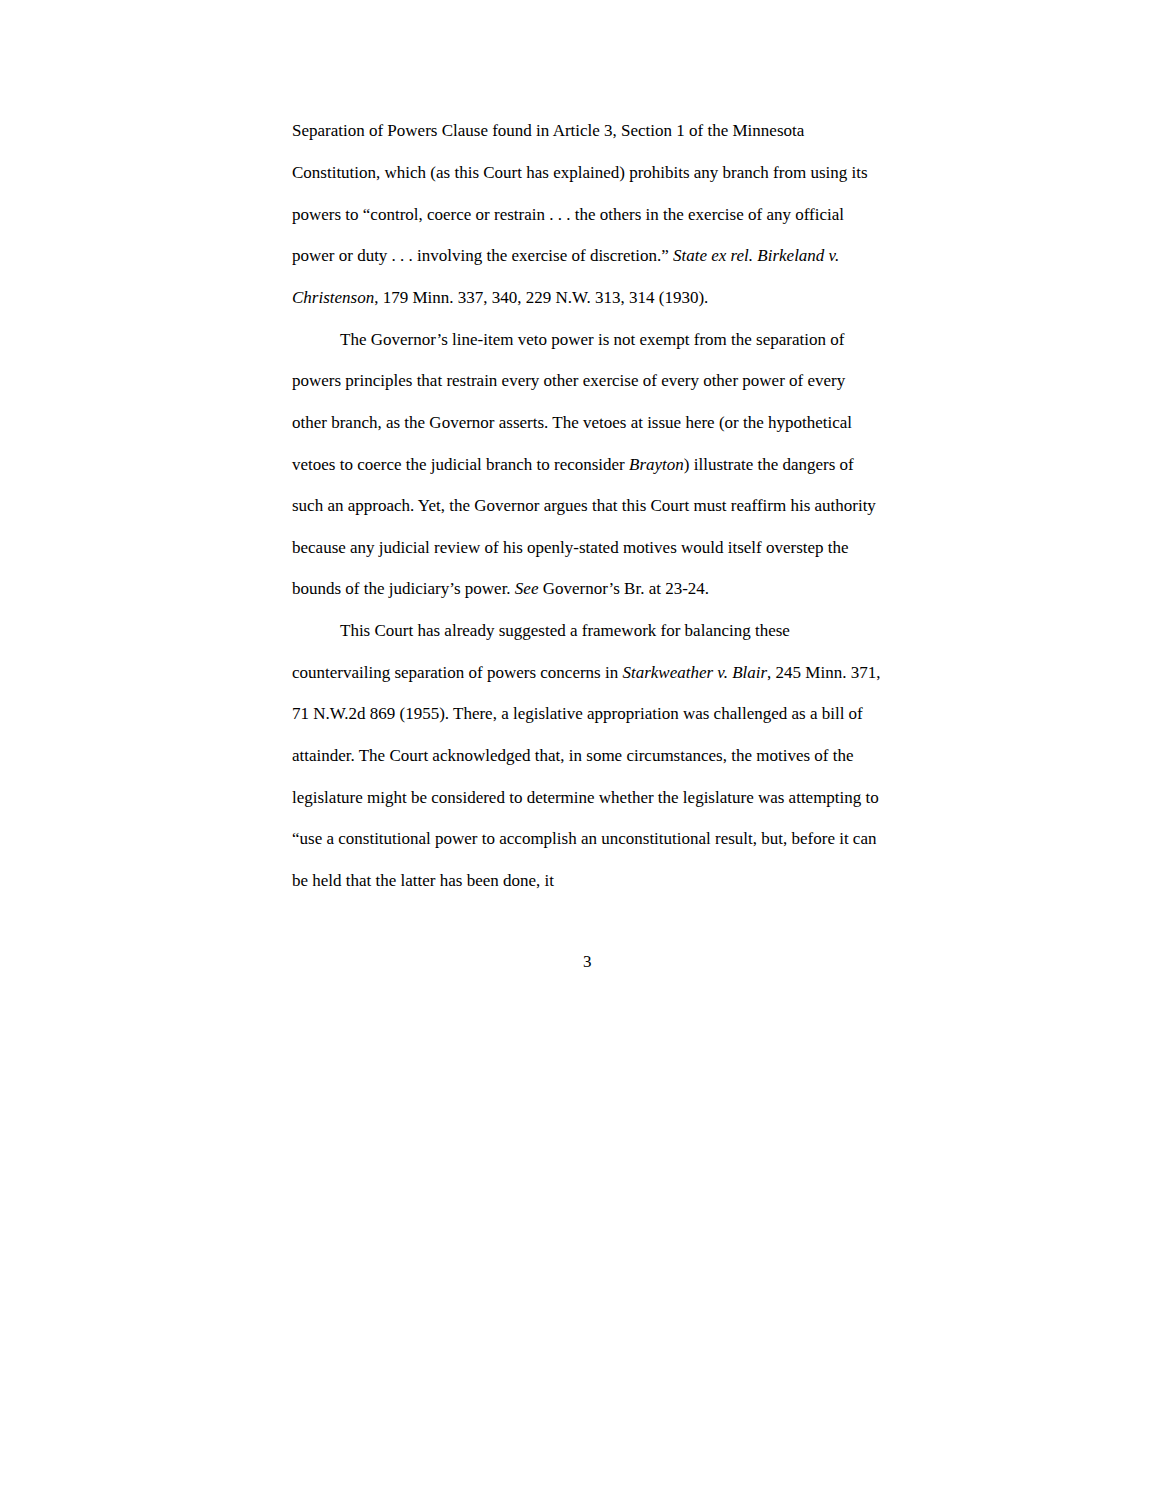Separation of Powers Clause found in Article 3, Section 1 of the Minnesota Constitution, which (as this Court has explained) prohibits any branch from using its powers to “control, coerce or restrain . . . the others in the exercise of any official power or duty . . . involving the exercise of discretion.” State ex rel. Birkeland v. Christenson, 179 Minn. 337, 340, 229 N.W. 313, 314 (1930).
The Governor’s line-item veto power is not exempt from the separation of powers principles that restrain every other exercise of every other power of every other branch, as the Governor asserts. The vetoes at issue here (or the hypothetical vetoes to coerce the judicial branch to reconsider Brayton) illustrate the dangers of such an approach. Yet, the Governor argues that this Court must reaffirm his authority because any judicial review of his openly-stated motives would itself overstep the bounds of the judiciary’s power. See Governor’s Br. at 23-24.
This Court has already suggested a framework for balancing these countervailing separation of powers concerns in Starkweather v. Blair, 245 Minn. 371, 71 N.W.2d 869 (1955). There, a legislative appropriation was challenged as a bill of attainder. The Court acknowledged that, in some circumstances, the motives of the legislature might be considered to determine whether the legislature was attempting to “use a constitutional power to accomplish an unconstitutional result, but, before it can be held that the latter has been done, it
3